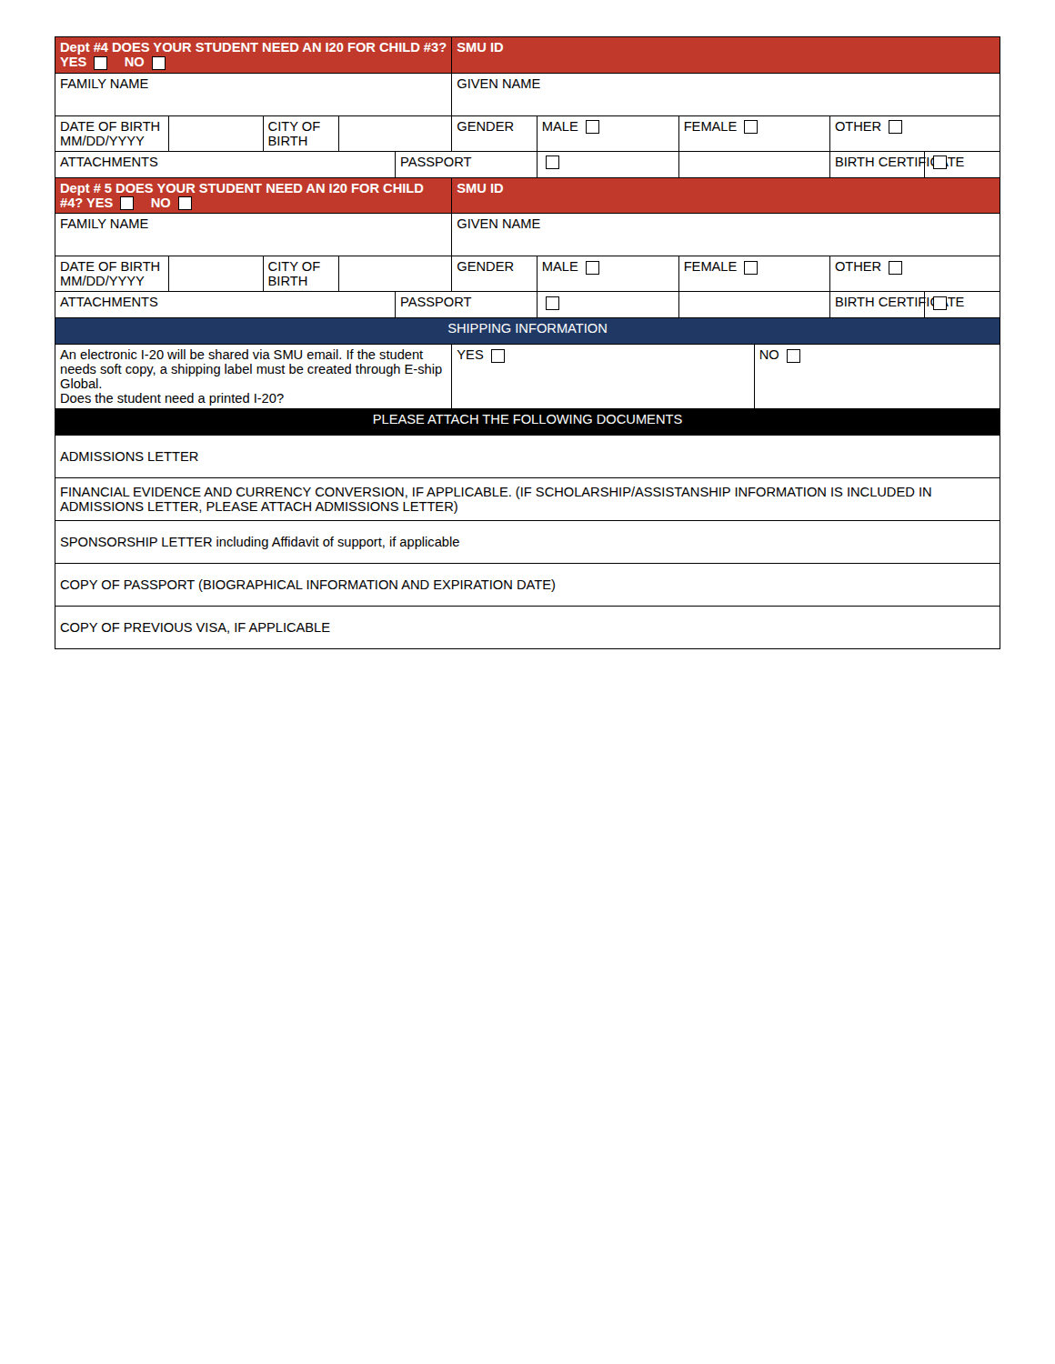| Dept #4 DOES YOUR STUDENT NEED AN I20 FOR CHILD #3? YES NO | SMU ID |
| FAMILY NAME | GIVEN NAME |
| DATE OF BIRTH MM/DD/YYYY | | CITY OF BIRTH | | GENDER | MALE | FEMALE | OTHER |
| ATTACHMENTS | PASSPORT | | | BIRTH CERTIFICATE | |
| Dept # 5 DOES YOUR STUDENT NEED AN I20 FOR CHILD #4? YES NO | SMU ID |
| FAMILY NAME | GIVEN NAME |
| DATE OF BIRTH MM/DD/YYYY | | CITY OF BIRTH | | GENDER | MALE | FEMALE | OTHER |
| ATTACHMENTS | PASSPORT | | | BIRTH CERTIFICATE | |
| SHIPPING INFORMATION |
| An electronic I-20 will be shared via SMU email. If the student needs soft copy, a shipping label must be created through E-ship Global. Does the student need a printed I-20? | YES | NO |
| PLEASE ATTACH THE FOLLOWING DOCUMENTS |
| ADMISSIONS LETTER |
| FINANCIAL EVIDENCE AND CURRENCY CONVERSION, IF APPLICABLE. (IF SCHOLARSHIP/ASSISTANSHIP INFORMATION IS INCLUDED IN ADMISSIONS LETTER, PLEASE ATTACH ADMISSIONS LETTER) |
| SPONSORSHIP LETTER including Affidavit of support, if applicable |
| COPY OF PASSPORT (BIOGRAPHICAL INFORMATION AND EXPIRATION DATE) |
| COPY OF PREVIOUS VISA, IF APPLICABLE |